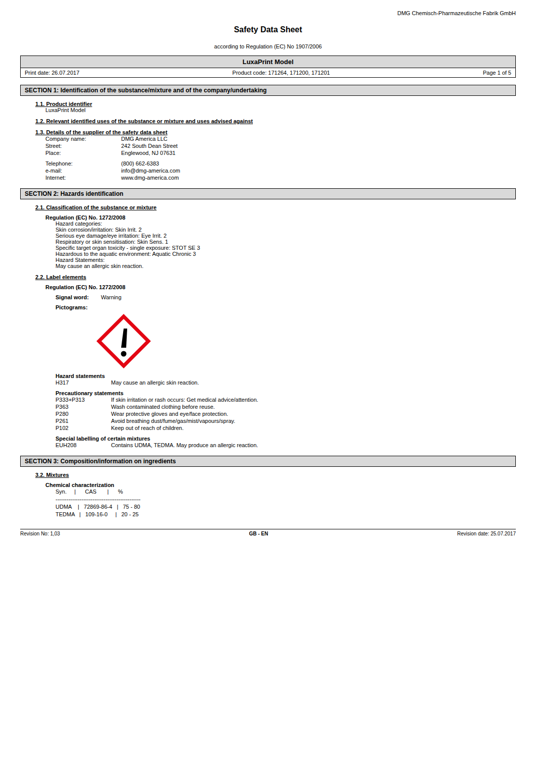DMG Chemisch-Pharmazeutische Fabrik GmbH
Safety Data Sheet
according to Regulation (EC) No 1907/2006
LuxaPrint Model
Print date: 26.07.2017 Product code: 171264, 171200, 171201 Page 1 of 5
SECTION 1: Identification of the substance/mixture and of the company/undertaking
1.1. Product identifier
LuxaPrint Model
1.2. Relevant identified uses of the substance or mixture and uses advised against
1.3. Details of the supplier of the safety data sheet
| Company name: | DMG America LLC |
| Street: | 242 South Dean Street |
| Place: | Englewood, NJ 07631 |
| Telephone: | (800) 662-6383 |
| e-mail: | info@dmg-america.com |
| Internet: | www.dmg-america.com |
SECTION 2: Hazards identification
2.1. Classification of the substance or mixture
Regulation (EC) No. 1272/2008
Hazard categories:
Skin corrosion/irritation: Skin Irrit. 2
Serious eye damage/eye irritation: Eye Irrit. 2
Respiratory or skin sensitisation: Skin Sens. 1
Specific target organ toxicity - single exposure: STOT SE 3
Hazardous to the aquatic environment: Aquatic Chronic 3
Hazard Statements:
May cause an allergic skin reaction.
2.2. Label elements
Regulation (EC) No. 1272/2008
Signal word: Warning
Pictograms:
Hazard statements
| H317 | May cause an allergic skin reaction. |
Precautionary statements
| P333+P313 | If skin irritation or rash occurs: Get medical advice/attention. |
| P363 | Wash contaminated clothing before reuse. |
| P280 | Wear protective gloves and eye/face protection. |
| P261 | Avoid breathing dust/fume/gas/mist/vapours/spray. |
| P102 | Keep out of reach of children. |
Special labelling of certain mixtures
| EUH208 | Contains UDMA, TEDMA. May produce an allergic reaction. |
SECTION 3: Composition/information on ingredients
3.2. Mixtures
Chemical characterization
Syn. | CAS | % ---------------------------------------------- UDMA | 72869-86-4 | 75 - 80 TEDMA | 109-16-0 | 20 - 25
Revision No: 1,03 GB - EN Revision date: 25.07.2017